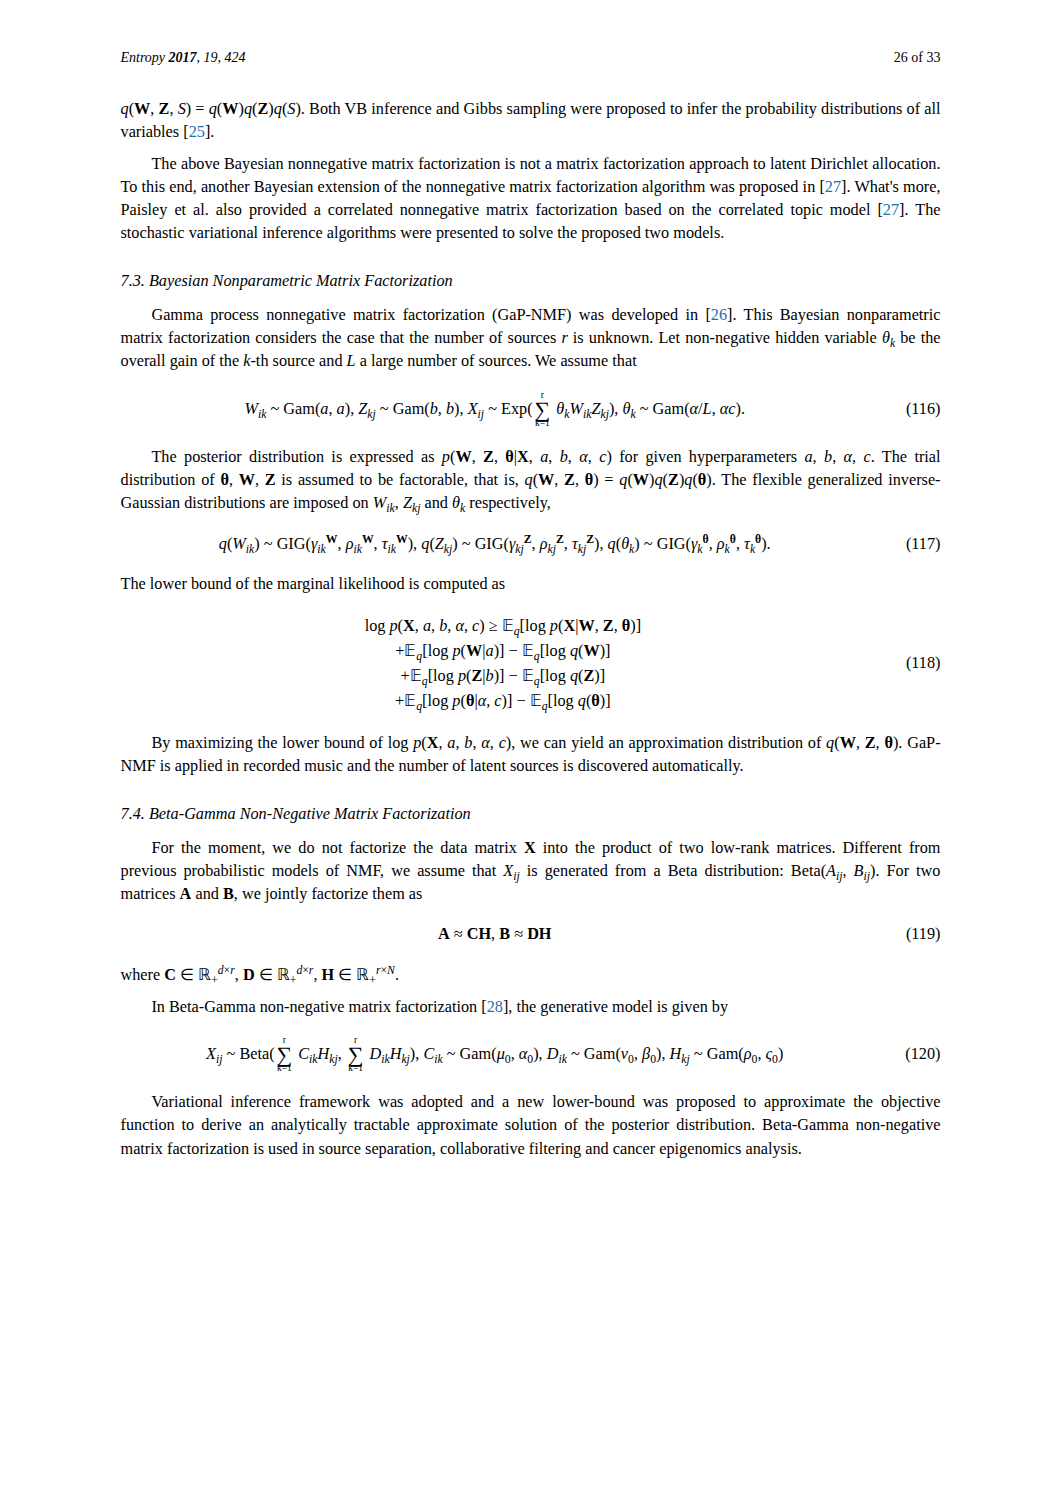Entropy 2017, 19, 424 26 of 33
q(W, Z, S) = q(W)q(Z)q(S). Both VB inference and Gibbs sampling were proposed to infer the probability distributions of all variables [25].
The above Bayesian nonnegative matrix factorization is not a matrix factorization approach to latent Dirichlet allocation. To this end, another Bayesian extension of the nonnegative matrix factorization algorithm was proposed in [27]. What's more, Paisley et al. also provided a correlated nonnegative matrix factorization based on the correlated topic model [27]. The stochastic variational inference algorithms were presented to solve the proposed two models.
7.3. Bayesian Nonparametric Matrix Factorization
Gamma process nonnegative matrix factorization (GaP-NMF) was developed in [26]. This Bayesian nonparametric matrix factorization considers the case that the number of sources r is unknown. Let non-negative hidden variable θk be the overall gain of the k-th source and L a large number of sources. We assume that
Wik ~ Gam(a, a), Zkj ~ Gam(b, b), Xij ~ Exp(r∑k=1 θkWikZkj), θk ~ Gam(α/L, αc).
(116)
The posterior distribution is expressed as p(W, Z, θ|X, a, b, α, c) for given hyperparameters a, b, α, c. The trial distribution of θ, W, Z is assumed to be factorable, that is, q(W, Z, θ) = q(W)q(Z)q(θ). The flexible generalized inverse-Gaussian distributions are imposed on Wik, Zkj and θk respectively,
q(Wik) ~ GIG(γikW, ρikW, τikW), q(Zkj) ~ GIG(γkjZ, ρkjZ, τkjZ), q(θk) ~ GIG(γkθ, ρkθ, τkθ).
(117)
The lower bound of the marginal likelihood is computed as
log p(X, a, b, α, c) ≥ 𝔼q[log p(X|W, Z, θ)]
+𝔼q[log p(W|a)] − 𝔼q[log q(W)]
+𝔼q[log p(Z|b)] − 𝔼q[log q(Z)]
+𝔼q[log p(θ|α, c)] − 𝔼q[log q(θ)]
(118)
By maximizing the lower bound of log p(X, a, b, α, c), we can yield an approximation distribution of q(W, Z, θ). GaP-NMF is applied in recorded music and the number of latent sources is discovered automatically.
7.4. Beta-Gamma Non-Negative Matrix Factorization
For the moment, we do not factorize the data matrix X into the product of two low-rank matrices. Different from previous probabilistic models of NMF, we assume that Xij is generated from a Beta distribution: Beta(Aij, Bij). For two matrices A and B, we jointly factorize them as
A ≈ CH, B ≈ DH
(119)
where C ∈ ℝ+d×r, D ∈ ℝ+d×r, H ∈ ℝ+r×N.
In Beta-Gamma non-negative matrix factorization [28], the generative model is given by
Xij ~ Beta(r∑k=1 CikHkj, r∑k=1 DikHkj), Cik ~ Gam(μ0, α0), Dik ~ Gam(v0, β0), Hkj ~ Gam(ρ0, ς0)
(120)
Variational inference framework was adopted and a new lower-bound was proposed to approximate the objective function to derive an analytically tractable approximate solution of the posterior distribution. Beta-Gamma non-negative matrix factorization is used in source separation, collaborative filtering and cancer epigenomics analysis.